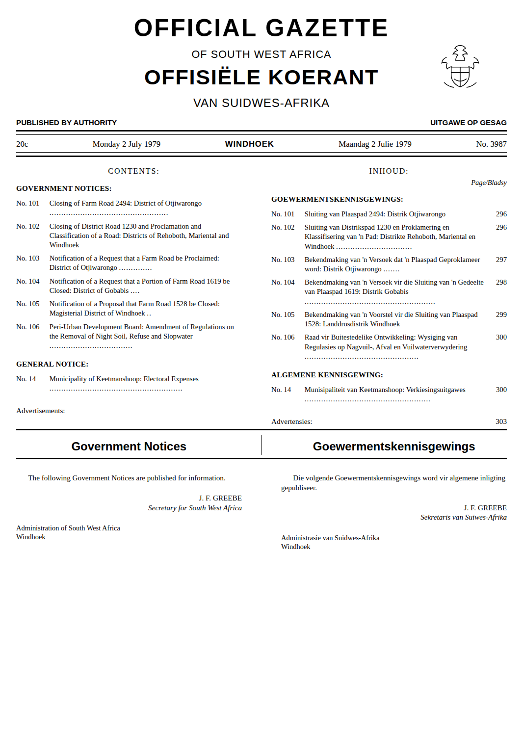OFFICIAL GAZETTE
OF SOUTH WEST AFRICA
OFFISIËLE KOERANT
VAN SUIDWES-AFRIKA
PUBLISHED BY AUTHORITY UITGAWE OP GESAG
20c Monday 2 July 1979 WINDHOEK Maandag 2 Julie 1979 No. 3987
CONTENTS:
GOVERNMENT NOTICES:
| No. 101 | Closing of Farm Road 2494: District of Otjiwarongo .................................................. | |
| No. 102 | Closing of District Road 1230 and Proclamation and Classification of a Road: Districts of Rehoboth, Mariental and Windhoek | |
| No. 103 | Notification of a Request that a Farm Road be Proclaimed: District of Otjiwarongo .............. | |
| No. 104 | Notification of a Request that a Portion of Farm Road 1619 be Closed: District of Gobabis .... | |
| No. 105 | Notification of a Proposal that Farm Road 1528 be Closed: Magisterial District of Windhoek .. | |
| No. 106 | Peri-Urban Development Board: Amendment of Regulations on the Removal of Night Soil, Refuse and Slopwater ................................... | |
GENERAL NOTICE:
| No. 14 | Municipality of Keetmanshoop: Electoral Expenses ........................................................ | |
Advertisements:
INHOUD:
Page/Bladsy
GOEWERMENTSKENNISGEWINGS:
| No. 101 | Sluiting van Plaaspad 2494: Distrik Otjiwarongo | 296 |
| No. 102 | Sluiting van Distrikspad 1230 en Proklamering en Klassifisering van 'n Pad: Distrikte Rehoboth, Mariental en Windhoek ................................ | 296 |
| No. 103 | Bekendmaking van 'n Versoek dat 'n Plaaspad Geproklameer word: Distrik Otjiwarongo ....... | 297 |
| No. 104 | Bekendmaking van 'n Versoek vir die Sluiting van 'n Gedeelte van Plaaspad 1619: Distrik Gobabis ....................................................... | 298 |
| No. 105 | Bekendmaking van 'n Voorstel vir die Sluiting van Plaaspad 1528: Landdrosdistrik Windhoek | 299 |
| No. 106 | Raad vir Buitestedelike Ontwikkeling: Wysiging van Regulasies op Nagvuil-, Afval en Vuilwaterverwydering ................................................ | 300 |
ALGEMENE KENNISGEWING:
| No. 14 | Munisipaliteit van Keetmanshoop: Verkiesingsuitgawes ..................................................... | 300 |
Advertensies: 303
Government Notices
Goewermentskennisgewings
The following Government Notices are published for information.
J. F. GREEBE
Secretary for South West Africa
Administration of South West Africa
Windhoek
Die volgende Goewermentskennisgewings word vir algemene inligting gepubliseer.
J. F. GREEBE
Sekretaris van Suiwes-Afrika
Administrasie van Suidwes-Afrika
Windhoek